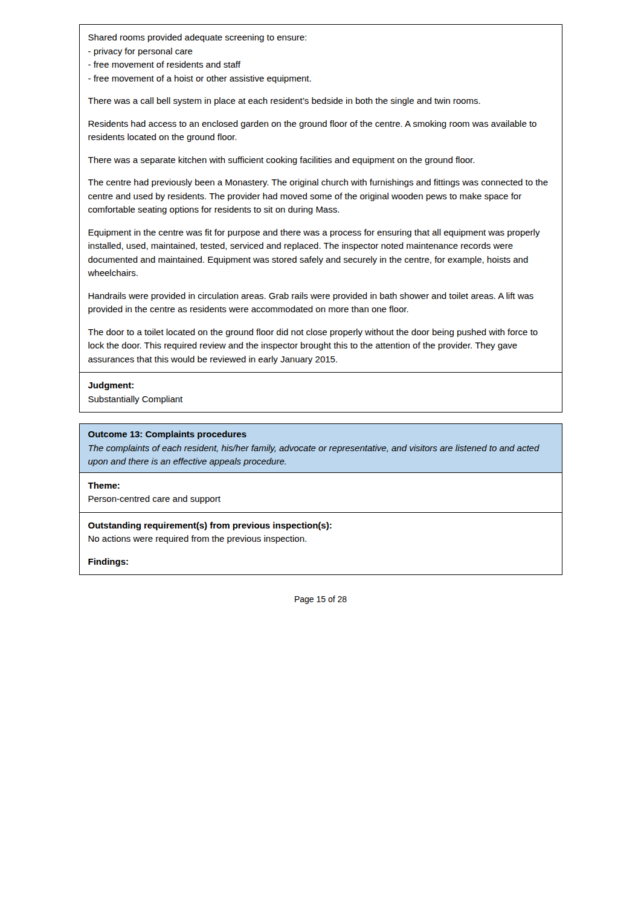Shared rooms provided adequate screening to ensure:
- privacy for personal care
- free movement of residents and staff
- free movement of a hoist or other assistive equipment.
There was a call bell system in place at each resident’s bedside in both the single and twin rooms.
Residents had access to an enclosed garden on the ground floor of the centre. A smoking room was available to residents located on the ground floor.
There was a separate kitchen with sufficient cooking facilities and equipment on the ground floor.
The centre had previously been a Monastery. The original church with furnishings and fittings was connected to the centre and used by residents. The provider had moved some of the original wooden pews to make space for comfortable seating options for residents to sit on during Mass.
Equipment in the centre was fit for purpose and there was a process for ensuring that all equipment was properly installed, used, maintained, tested, serviced and replaced. The inspector noted maintenance records were documented and maintained. Equipment was stored safely and securely in the centre, for example, hoists and wheelchairs.
Handrails were provided in circulation areas. Grab rails were provided in bath shower and toilet areas. A lift was provided in the centre as residents were accommodated on more than one floor.
The door to a toilet located on the ground floor did not close properly without the door being pushed with force to lock the door. This required review and the inspector brought this to the attention of the provider. They gave assurances that this would be reviewed in early January 2015.
Judgment:
Substantially Compliant
Outcome 13: Complaints procedures
The complaints of each resident, his/her family, advocate or representative, and visitors are listened to and acted upon and there is an effective appeals procedure.
Theme:
Person-centred care and support
Outstanding requirement(s) from previous inspection(s):
No actions were required from the previous inspection.
Findings:
Page 15 of 28